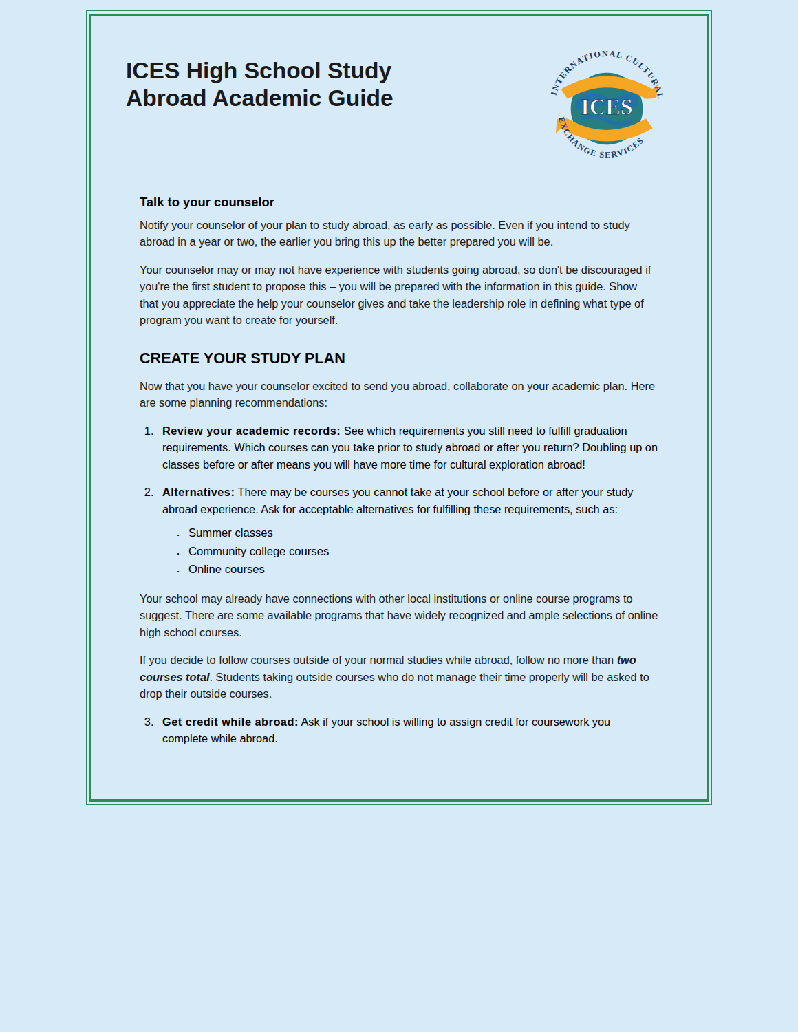ICES High School Study Abroad Academic Guide
INTERNATIONAL CULTURAL EXCHANGE SERVICES ICES
Talk to your counselor
Notify your counselor of your plan to study abroad, as early as possible. Even if you intend to study abroad in a year or two, the earlier you bring this up the better prepared you will be.
Your counselor may or may not have experience with students going abroad, so don't be discouraged if you're the first student to propose this – you will be prepared with the information in this guide. Show that you appreciate the help your counselor gives and take the leadership role in defining what type of program you want to create for yourself.
CREATE YOUR STUDY PLAN
Now that you have your counselor excited to send you abroad, collaborate on your academic plan. Here are some planning recommendations:
Review your academic records: See which requirements you still need to fulfill graduation requirements. Which courses can you take prior to study abroad or after you return? Doubling up on classes before or after means you will have more time for cultural exploration abroad!
Alternatives: There may be courses you cannot take at your school before or after your study abroad experience. Ask for acceptable alternatives for fulfilling these requirements, such as:
Summer classes
Community college courses
Online courses
Your school may already have connections with other local institutions or online course programs to suggest. There are some available programs that have widely recognized and ample selections of online high school courses.
If you decide to follow courses outside of your normal studies while abroad, follow no more than two courses total. Students taking outside courses who do not manage their time properly will be asked to drop their outside courses.
Get credit while abroad: Ask if your school is willing to assign credit for coursework you complete while abroad.